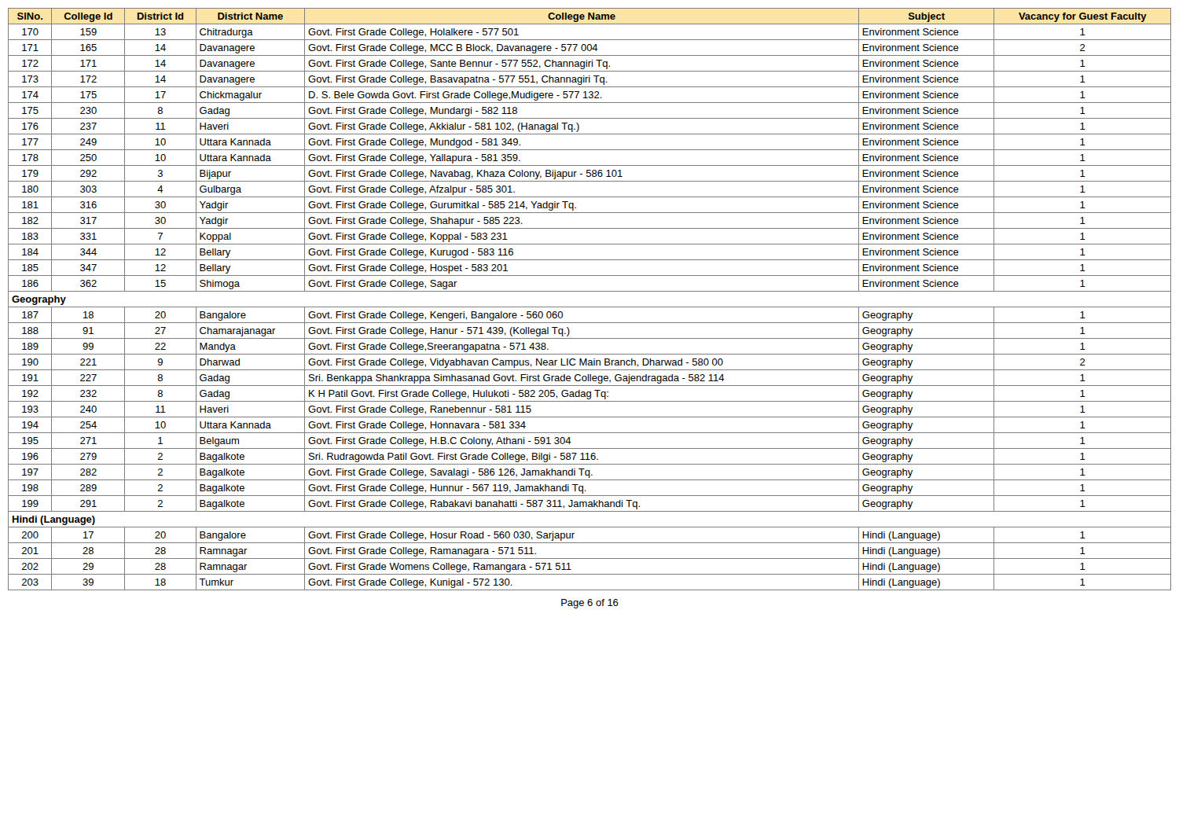| SlNo. | College Id | District Id | District Name | College Name | Subject | Vacancy for Guest Faculty |
| --- | --- | --- | --- | --- | --- | --- |
| 170 | 159 | 13 | Chitradurga | Govt. First Grade College, Holalkere - 577 501 | Environment Science | 1 |
| 171 | 165 | 14 | Davanagere | Govt. First Grade College, MCC B Block, Davanagere - 577 004 | Environment Science | 2 |
| 172 | 171 | 14 | Davanagere | Govt. First Grade College, Sante Bennur - 577 552, Channagiri Tq. | Environment Science | 1 |
| 173 | 172 | 14 | Davanagere | Govt. First Grade College, Basavapatna - 577 551, Channagiri Tq. | Environment Science | 1 |
| 174 | 175 | 17 | Chickmagalur | D. S. Bele Gowda Govt. First Grade College,Mudigere - 577 132. | Environment Science | 1 |
| 175 | 230 | 8 | Gadag | Govt. First Grade College, Mundargi - 582 118 | Environment Science | 1 |
| 176 | 237 | 11 | Haveri | Govt. First Grade College, Akkialur - 581 102, (Hanagal Tq.) | Environment Science | 1 |
| 177 | 249 | 10 | Uttara Kannada | Govt. First Grade College, Mundgod - 581 349. | Environment Science | 1 |
| 178 | 250 | 10 | Uttara Kannada | Govt. First Grade College, Yallapura - 581 359. | Environment Science | 1 |
| 179 | 292 | 3 | Bijapur | Govt. First Grade College, Navabag, Khaza Colony, Bijapur - 586 101 | Environment Science | 1 |
| 180 | 303 | 4 | Gulbarga | Govt. First Grade College, Afzalpur - 585 301. | Environment Science | 1 |
| 181 | 316 | 30 | Yadgir | Govt. First Grade College, Gurumitkal - 585 214, Yadgir Tq. | Environment Science | 1 |
| 182 | 317 | 30 | Yadgir | Govt. First Grade College, Shahapur - 585 223. | Environment Science | 1 |
| 183 | 331 | 7 | Koppal | Govt. First Grade College, Koppal - 583 231 | Environment Science | 1 |
| 184 | 344 | 12 | Bellary | Govt. First Grade College, Kurugod - 583 116 | Environment Science | 1 |
| 185 | 347 | 12 | Bellary | Govt. First Grade College, Hospet - 583 201 | Environment Science | 1 |
| 186 | 362 | 15 | Shimoga | Govt. First Grade College, Sagar | Environment Science | 1 |
| Geography |
| 187 | 18 | 20 | Bangalore | Govt. First Grade College, Kengeri, Bangalore - 560 060 | Geography | 1 |
| 188 | 91 | 27 | Chamarajanagar | Govt. First Grade College, Hanur - 571 439, (Kollegal Tq.) | Geography | 1 |
| 189 | 99 | 22 | Mandya | Govt. First Grade College,Sreerangapatna - 571 438. | Geography | 1 |
| 190 | 221 | 9 | Dharwad | Govt. First Grade College, Vidyabhavan Campus, Near LIC Main Branch, Dharwad - 580 00 | Geography | 2 |
| 191 | 227 | 8 | Gadag | Sri. Benkappa Shankrappa Simhasanad Govt. First Grade College, Gajendragada - 582 114 | Geography | 1 |
| 192 | 232 | 8 | Gadag | K H Patil Govt. First Grade College, Hulukoti - 582 205, Gadag Tq: | Geography | 1 |
| 193 | 240 | 11 | Haveri | Govt. First Grade College, Ranebennur - 581 115 | Geography | 1 |
| 194 | 254 | 10 | Uttara Kannada | Govt. First Grade College, Honnavara - 581 334 | Geography | 1 |
| 195 | 271 | 1 | Belgaum | Govt. First Grade College, H.B.C Colony, Athani - 591 304 | Geography | 1 |
| 196 | 279 | 2 | Bagalkote | Sri. Rudragowda Patil Govt. First Grade College, Bilgi - 587 116. | Geography | 1 |
| 197 | 282 | 2 | Bagalkote | Govt. First Grade College, Savalagi - 586 126, Jamakhandi Tq. | Geography | 1 |
| 198 | 289 | 2 | Bagalkote | Govt. First Grade College, Hunnur - 567 119, Jamakhandi Tq. | Geography | 1 |
| 199 | 291 | 2 | Bagalkote | Govt. First Grade College, Rabakavi banahatti - 587 311, Jamakhandi Tq. | Geography | 1 |
| Hindi (Language) |
| 200 | 17 | 20 | Bangalore | Govt. First Grade College, Hosur Road - 560 030, Sarjapur | Hindi (Language) | 1 |
| 201 | 28 | 28 | Ramnagar | Govt. First Grade College, Ramanagara - 571 511. | Hindi (Language) | 1 |
| 202 | 29 | 28 | Ramnagar | Govt. First Grade Womens College, Ramangara - 571 511 | Hindi (Language) | 1 |
| 203 | 39 | 18 | Tumkur | Govt. First Grade College, Kunigal - 572 130. | Hindi (Language) | 1 |
Page 6 of 16